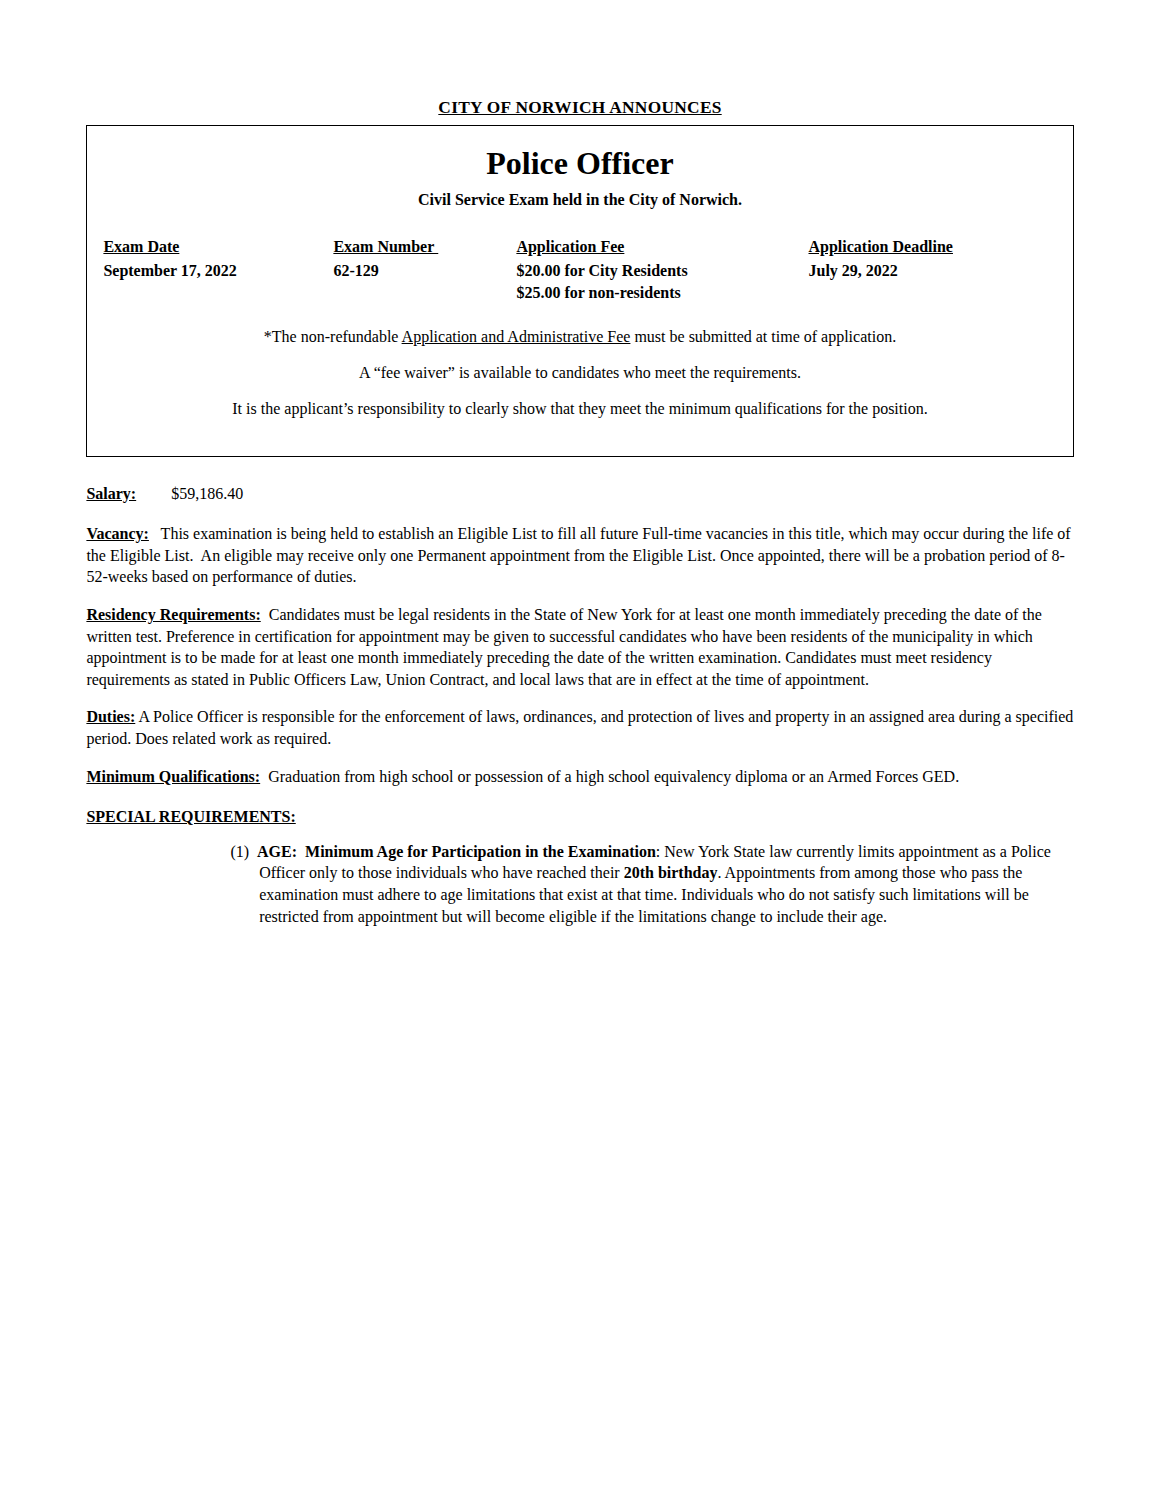CITY OF NORWICH ANNOUNCES
Police Officer
Civil Service Exam held in the City of Norwich.
| Exam Date | Exam Number | Application Fee | Application Deadline |
| --- | --- | --- | --- |
| September 17, 2022 | 62-129 | $20.00 for City Residents | July 29, 2022 |
| | | $25.00 for non-residents | |
*The non-refundable Application and Administrative Fee must be submitted at time of application.
A “fee waiver” is available to candidates who meet the requirements.
It is the applicant’s responsibility to clearly show that they meet the minimum qualifications for the position.
Salary:$59,186.40
Vacancy: This examination is being held to establish an Eligible List to fill all future Full-time vacancies in this title, which may occur during the life of the Eligible List. An eligible may receive only one Permanent appointment from the Eligible List. Once appointed, there will be a probation period of 8-52-weeks based on performance of duties.
Residency Requirements: Candidates must be legal residents in the State of New York for at least one month immediately preceding the date of the written test. Preference in certification for appointment may be given to successful candidates who have been residents of the municipality in which appointment is to be made for at least one month immediately preceding the date of the written examination. Candidates must meet residency requirements as stated in Public Officers Law, Union Contract, and local laws that are in effect at the time of appointment.
Duties: A Police Officer is responsible for the enforcement of laws, ordinances, and protection of lives and property in an assigned area during a specified period. Does related work as required.
Minimum Qualifications: Graduation from high school or possession of a high school equivalency diploma or an Armed Forces GED.
SPECIAL REQUIREMENTS:
(1) AGE: Minimum Age for Participation in the Examination: New York State law currently limits appointment as a Police Officer only to those individuals who have reached their 20th birthday. Appointments from among those who pass the examination must adhere to age limitations that exist at that time. Individuals who do not satisfy such limitations will be restricted from appointment but will become eligible if the limitations change to include their age.